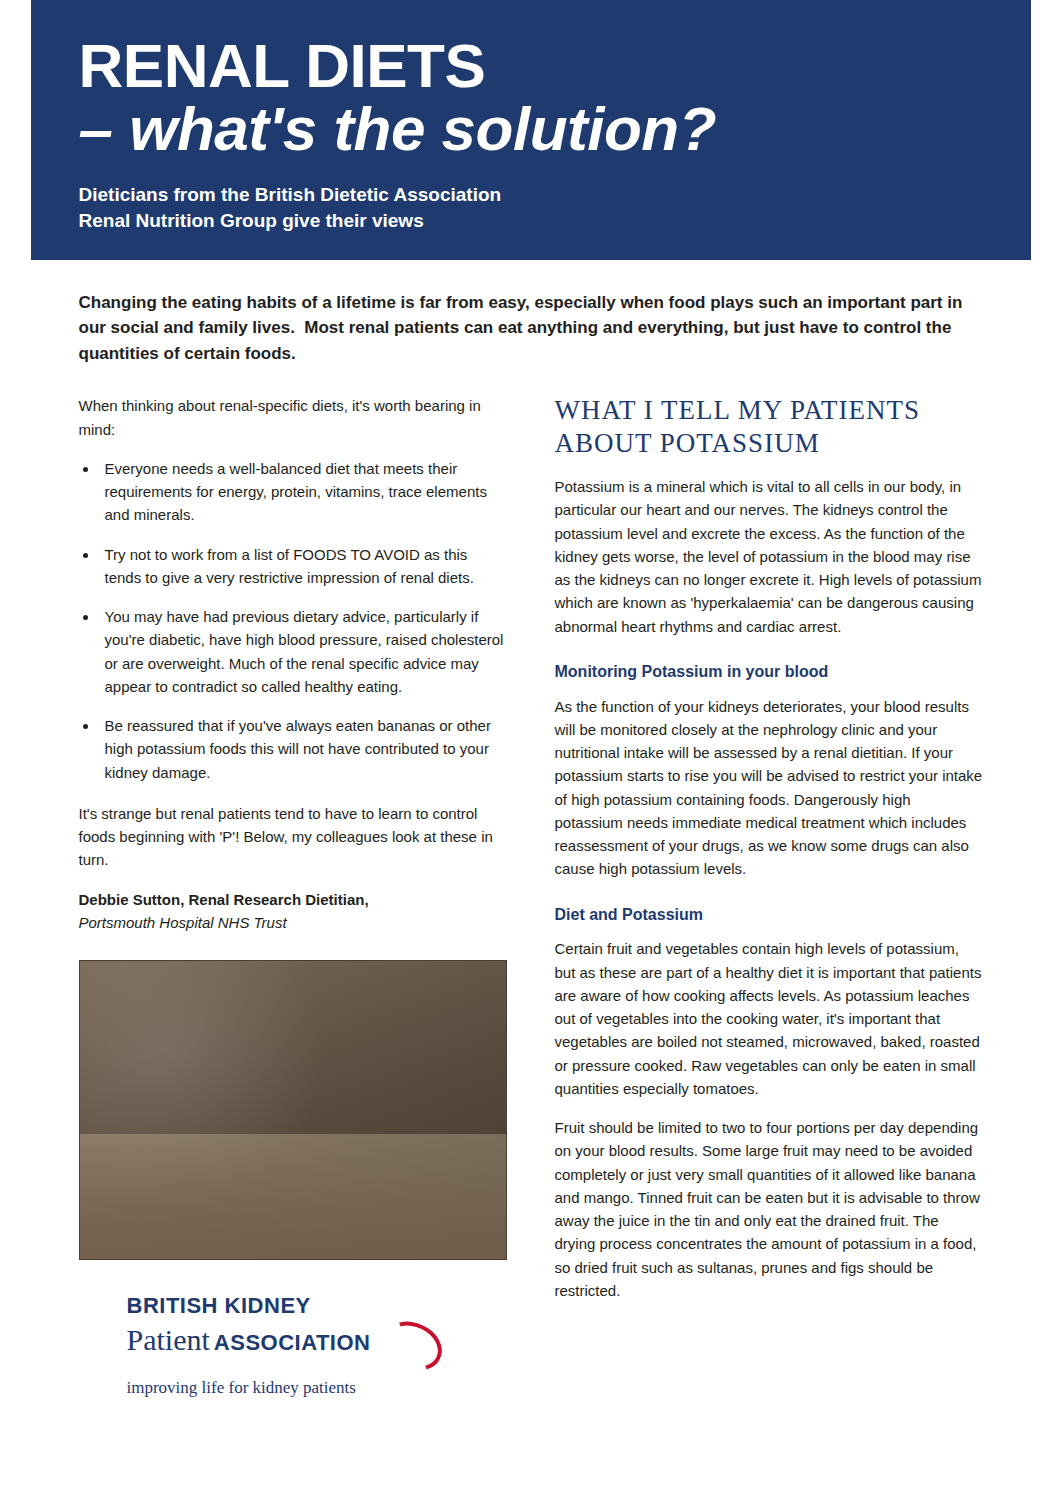RENAL DIETS– what's the solution?
Dieticians from the British Dietetic Association
Renal Nutrition Group give their views
Changing the eating habits of a lifetime is far from easy, especially when food plays such an important part in our social and family lives. Most renal patients can eat anything and everything, but just have to control the quantities of certain foods.
When thinking about renal-specific diets, it's worth bearing in mind:
Everyone needs a well-balanced diet that meets their requirements for energy, protein, vitamins, trace elements and minerals.
Try not to work from a list of FOODS TO AVOID as this tends to give a very restrictive impression of renal diets.
You may have had previous dietary advice, particularly if you're diabetic, have high blood pressure, raised cholesterol or are overweight. Much of the renal specific advice may appear to contradict so called healthy eating.
Be reassured that if you've always eaten bananas or other high potassium foods this will not have contributed to your kidney damage.
It's strange but renal patients tend to have to learn to control foods beginning with 'P'! Below, my colleagues look at these in turn.
Debbie Sutton, Renal Research Dietitian, Portsmouth Hospital NHS Trust
Family sharing a meal at a dining table
BRITISH KIDNEY
Patient ASSOCIATION
improving life for kidney patients
WHAT I TELL MY PATIENTS
ABOUT POTASSIUM
Potassium is a mineral which is vital to all cells in our body, in particular our heart and our nerves. The kidneys control the potassium level and excrete the excess. As the function of the kidney gets worse, the level of potassium in the blood may rise as the kidneys can no longer excrete it. High levels of potassium which are known as 'hyperkalaemia' can be dangerous causing abnormal heart rhythms and cardiac arrest.
Monitoring Potassium in your blood
As the function of your kidneys deteriorates, your blood results will be monitored closely at the nephrology clinic and your nutritional intake will be assessed by a renal dietitian. If your potassium starts to rise you will be advised to restrict your intake of high potassium containing foods. Dangerously high potassium needs immediate medical treatment which includes reassessment of your drugs, as we know some drugs can also cause high potassium levels.
Diet and Potassium
Certain fruit and vegetables contain high levels of potassium, but as these are part of a healthy diet it is important that patients are aware of how cooking affects levels. As potassium leaches out of vegetables into the cooking water, it's important that vegetables are boiled not steamed, microwaved, baked, roasted or pressure cooked. Raw vegetables can only be eaten in small quantities especially tomatoes.
Fruit should be limited to two to four portions per day depending on your blood results. Some large fruit may need to be avoided completely or just very small quantities of it allowed like banana and mango. Tinned fruit can be eaten but it is advisable to throw away the juice in the tin and only eat the drained fruit. The drying process concentrates the amount of potassium in a food, so dried fruit such as sultanas, prunes and figs should be restricted.